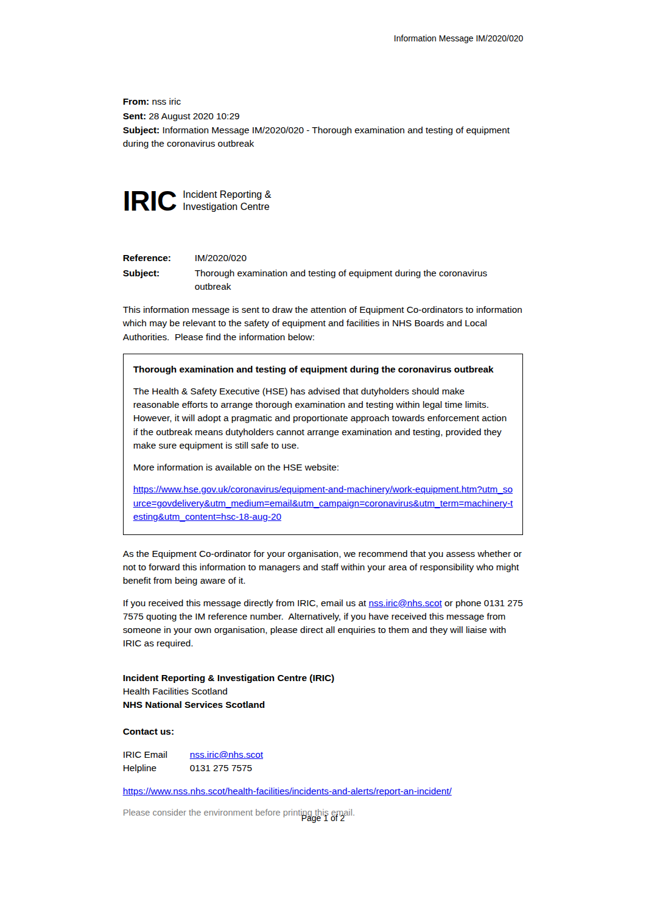Information Message IM/2020/020
From: nss iric
Sent: 28 August 2020 10:29
Subject: Information Message IM/2020/020 - Thorough examination and testing of equipment during the coronavirus outbreak
IRIC
Incident Reporting &
Investigation Centre
| Reference: | IM/2020/020 |
| Subject: | Thorough examination and testing of equipment during the coronavirus outbreak |
This information message is sent to draw the attention of Equipment Co-ordinators to information which may be relevant to the safety of equipment and facilities in NHS Boards and Local Authorities. Please find the information below:
Thorough examination and testing of equipment during the coronavirus outbreak
The Health & Safety Executive (HSE) has advised that dutyholders should make reasonable efforts to arrange thorough examination and testing within legal time limits. However, it will adopt a pragmatic and proportionate approach towards enforcement action if the outbreak means dutyholders cannot arrange examination and testing, provided they make sure equipment is still safe to use.
More information is available on the HSE website:
https://www.hse.gov.uk/coronavirus/equipment-and-machinery/work-equipment.htm?utm_source=govdelivery&utm_medium=email&utm_campaign=coronavirus&utm_term=machinery-testing&utm_content=hsc-18-aug-20
As the Equipment Co-ordinator for your organisation, we recommend that you assess whether or not to forward this information to managers and staff within your area of responsibility who might benefit from being aware of it.
If you received this message directly from IRIC, email us at nss.iric@nhs.scot or phone 0131 275 7575 quoting the IM reference number. Alternatively, if you have received this message from someone in your own organisation, please direct all enquiries to them and they will liaise with IRIC as required.
Incident Reporting & Investigation Centre (IRIC)
Health Facilities Scotland
NHS National Services Scotland
Contact us:
| IRIC Email | nss.iric@nhs.scot |
| Helpline | 0131 275 7575 |
https://www.nss.nhs.scot/health-facilities/incidents-and-alerts/report-an-incident/
Please consider the environment before printing this email.
Page 1 of 2